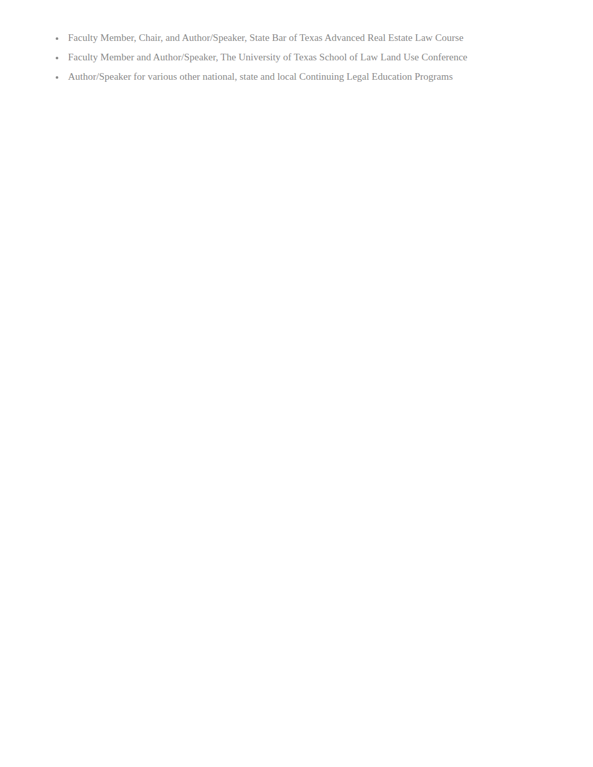Faculty Member, Chair, and Author/Speaker, State Bar of Texas Advanced Real Estate Law Course
Faculty Member and Author/Speaker, The University of Texas School of Law Land Use Conference
Author/Speaker for various other national, state and local Continuing Legal Education Programs